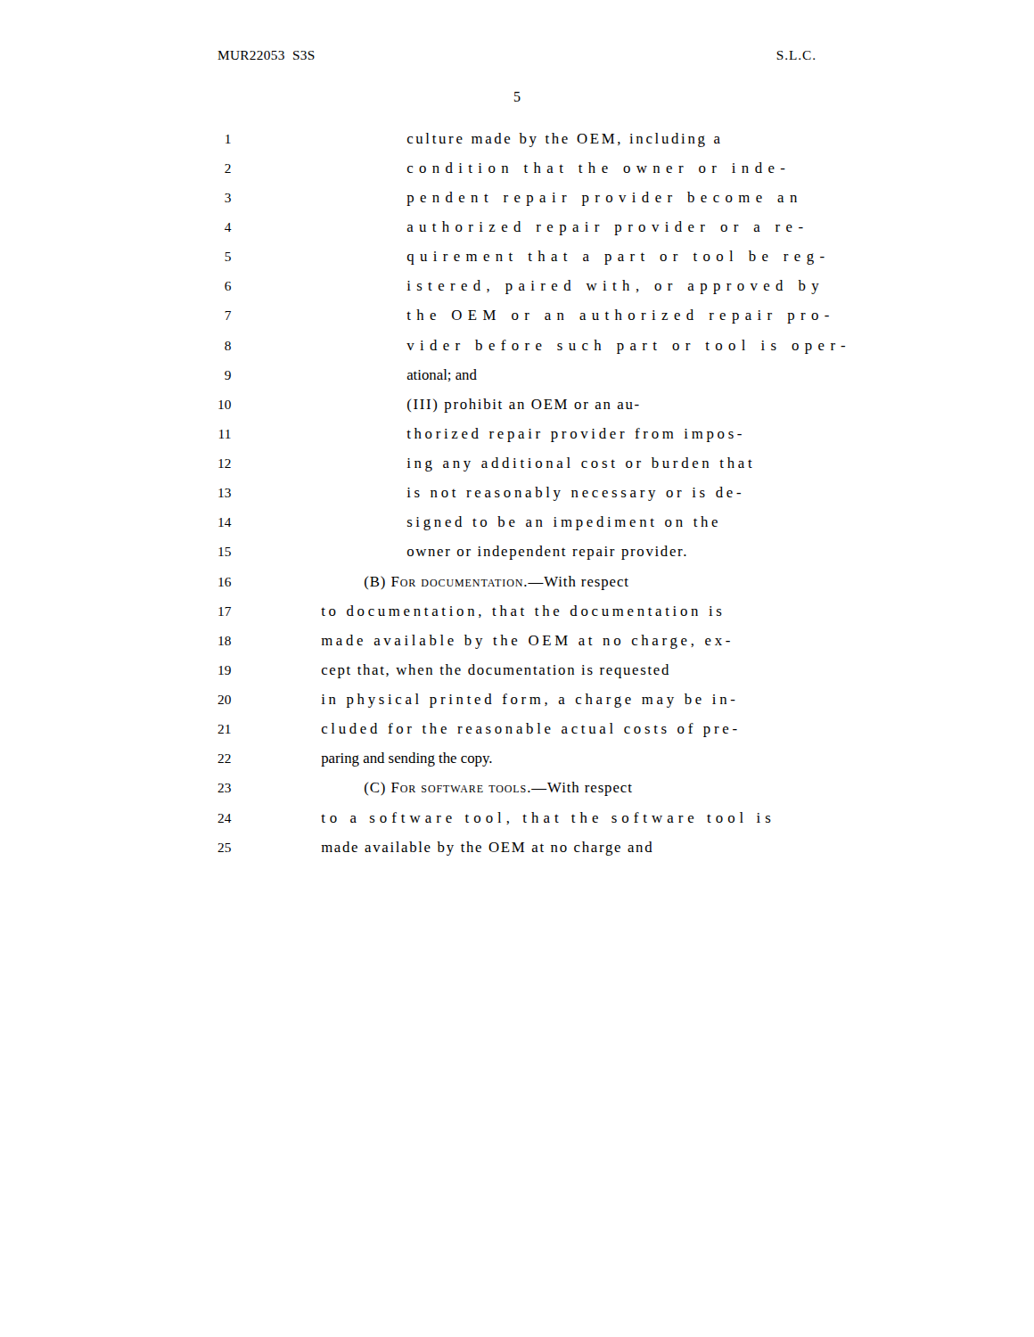MUR22053 S3S S.L.C.
5
| 1 | culture made by the OEM, including a |
| 2 | condition that the owner or inde- |
| 3 | pendent repair provider become an |
| 4 | authorized repair provider or a re- |
| 5 | quirement that a part or tool be reg- |
| 6 | istered, paired with, or approved by |
| 7 | the OEM or an authorized repair pro- |
| 8 | vider before such part or tool is oper- |
| 9 | ational; and |
| 10 | (III) prohibit an OEM or an au- |
| 11 | thorized repair provider from impos- |
| 12 | ing any additional cost or burden that |
| 13 | is not reasonably necessary or is de- |
| 14 | signed to be an impediment on the |
| 15 | owner or independent repair provider. |
| 16 | (B) F or documentation .—With respect |
| 17 | to documentation, that the documentation is |
| 18 | made available by the OEM at no charge, ex- |
| 19 | cept that, when the documentation is requested |
| 20 | in physical printed form, a charge may be in- |
| 21 | cluded for the reasonable actual costs of pre- |
| 22 | paring and sending the copy. |
| 23 | (C) F or software tools .—With respect |
| 24 | to a software tool, that the software tool is |
| 25 | made available by the OEM at no charge and |